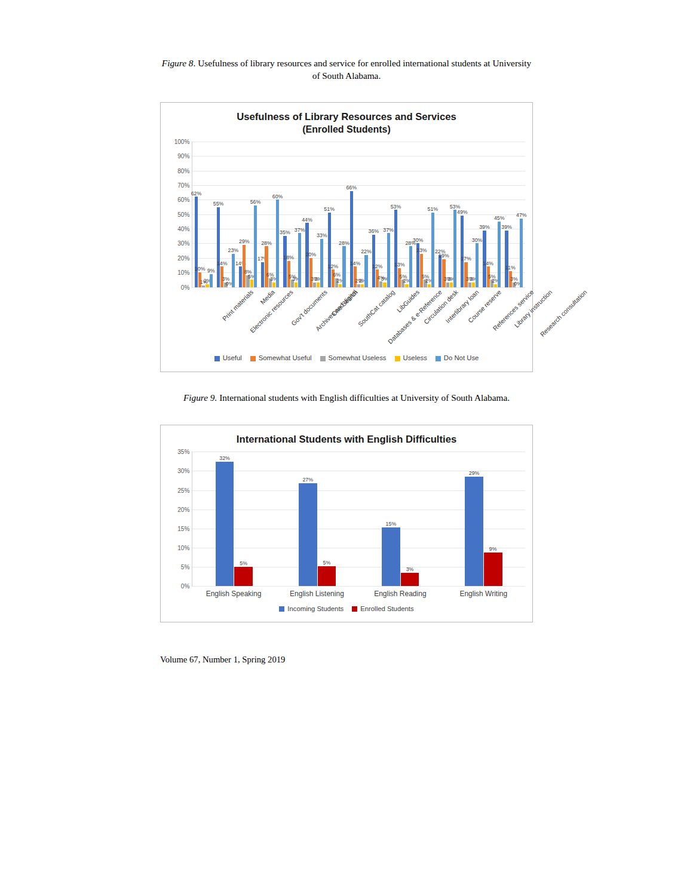Figure 8. Usefulness of library resources and service for enrolled international students at University of South Alabama.
Usefulness of Library Resources and Services(Enrolled Students)
100%
90%
80%
70%
60%
50%
40%
30%
20%
10%
0%
62%
10%
1%
2%
9%
55%
14%
3%
0%
23%
14%
29%
8%
5%
56%
17%
28%
6%
3%
60%
35%
18%
5%
3%
37%
44%
20%
3%
3%
33%
51%
12%
6%
2%
28%
66%
14%
2%
2%
22%
36%
12%
4%
3%
37%
53%
13%
5%
2%
28%
30%
23%
5%
2%
51%
22%
19%
3%
3%
53%
49%
17%
3%
3%
30%
39%
14%
5%
2%
45%
39%
11%
3%
0%
47%
Print materials
Electronic resources
Media
Gov't documents
Archives and digital
One Search
SouthCat catalog
Databases & e-Reference
LibGuides
Circulation desk
Interlibrary loan
Course reserve
References service
Library instruction
Research consultation
Useful Somewhat Useful Somewhat Useless Useless Do Not Use
Figure 9. International students with English difficulties at University of South Alabama.
International Students with English Difficulties
35%
30%
25%
20%
15%
10%
5%
0%
32%
5%
27%
5%
15%
3%
29%
9%
English Speaking
English Listening
English Reading
English Writing
Incoming Students Enrolled Students
Volume 67, Number 1, Spring 2019